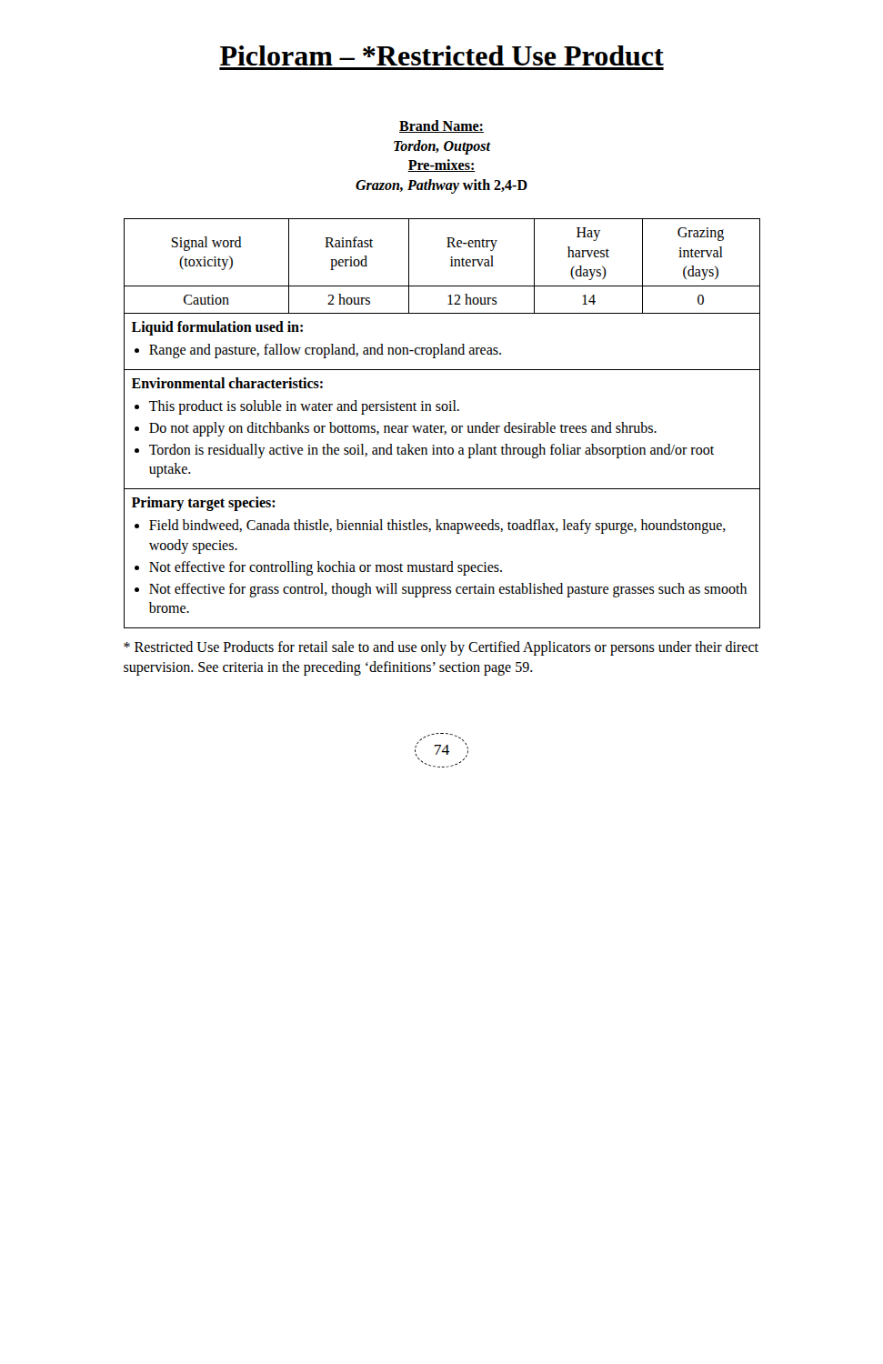Picloram – *Restricted Use Product
Brand Name:
Tordon, Outpost
Pre-mixes:
Grazon, Pathway with 2,4-D
| Signal word (toxicity) | Rainfast period | Re-entry interval | Hay harvest (days) | Grazing interval (days) |
| --- | --- | --- | --- | --- |
| Caution | 2 hours | 12 hours | 14 | 0 |
| Liquid formulation used in: Range and pasture, fallow cropland, and non-cropland areas. |
| Environmental characteristics: This product is soluble in water and persistent in soil. Do not apply on ditchbanks or bottoms, near water, or under desirable trees and shrubs. Tordon is residually active in the soil, and taken into a plant through foliar absorption and/or root uptake. |
| Primary target species: Field bindweed, Canada thistle, biennial thistles, knapweeds, toadflax, leafy spurge, houndstongue, woody species. Not effective for controlling kochia or most mustard species. Not effective for grass control, though will suppress certain established pasture grasses such as smooth brome. |
* Restricted Use Products for retail sale to and use only by Certified Applicators or persons under their direct supervision. See criteria in the preceding ‘definitions’ section page 59.
74